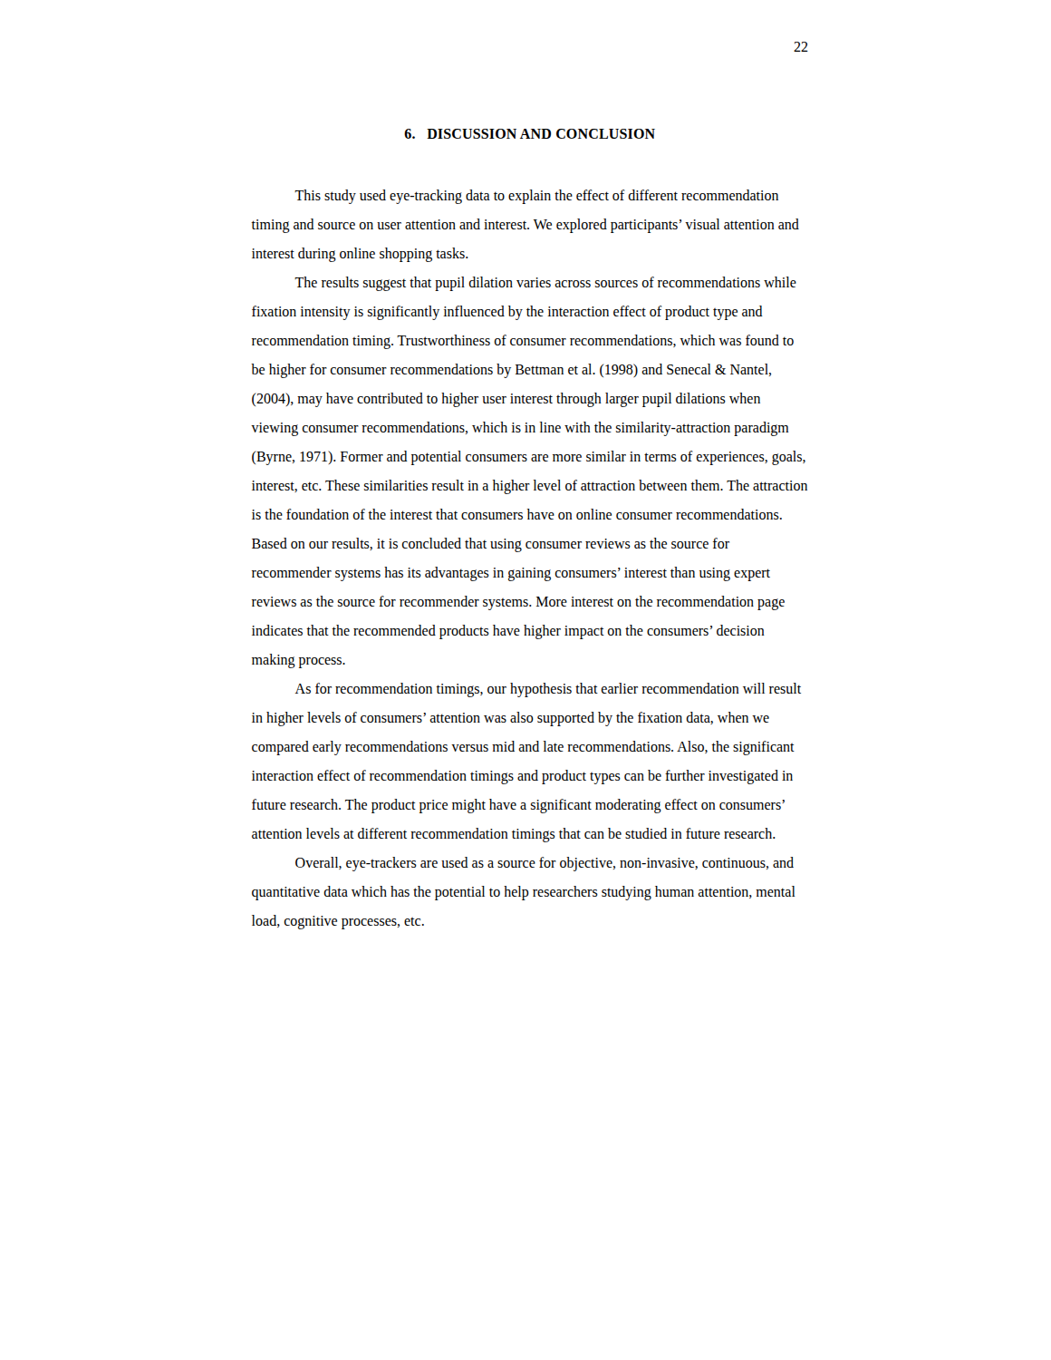22
6. DISCUSSION AND CONCLUSION
This study used eye-tracking data to explain the effect of different recommendation timing and source on user attention and interest. We explored participants’ visual attention and interest during online shopping tasks.
The results suggest that pupil dilation varies across sources of recommendations while fixation intensity is significantly influenced by the interaction effect of product type and recommendation timing. Trustworthiness of consumer recommendations, which was found to be higher for consumer recommendations by Bettman et al. (1998) and Senecal & Nantel, (2004), may have contributed to higher user interest through larger pupil dilations when viewing consumer recommendations, which is in line with the similarity-attraction paradigm (Byrne, 1971). Former and potential consumers are more similar in terms of experiences, goals, interest, etc. These similarities result in a higher level of attraction between them. The attraction is the foundation of the interest that consumers have on online consumer recommendations. Based on our results, it is concluded that using consumer reviews as the source for recommender systems has its advantages in gaining consumers’ interest than using expert reviews as the source for recommender systems. More interest on the recommendation page indicates that the recommended products have higher impact on the consumers’ decision making process.
As for recommendation timings, our hypothesis that earlier recommendation will result in higher levels of consumers’ attention was also supported by the fixation data, when we compared early recommendations versus mid and late recommendations. Also, the significant interaction effect of recommendation timings and product types can be further investigated in future research. The product price might have a significant moderating effect on consumers’ attention levels at different recommendation timings that can be studied in future research.
Overall, eye-trackers are used as a source for objective, non-invasive, continuous, and quantitative data which has the potential to help researchers studying human attention, mental load, cognitive processes, etc.